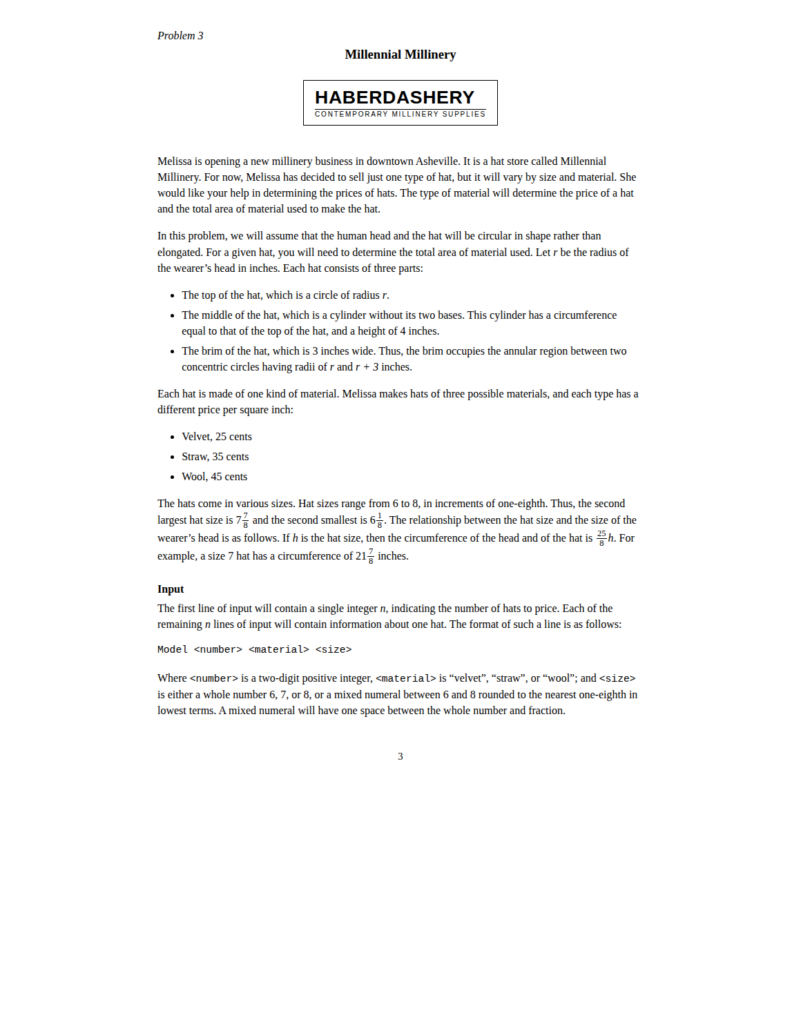Problem 3
Millennial Millinery
HABERDASHERY CONTEMPORARY MILLINERY SUPPLIES
Melissa is opening a new millinery business in downtown Asheville. It is a hat store called Millennial Millinery. For now, Melissa has decided to sell just one type of hat, but it will vary by size and material. She would like your help in determining the prices of hats. The type of material will determine the price of a hat and the total area of material used to make the hat.
In this problem, we will assume that the human head and the hat will be circular in shape rather than elongated. For a given hat, you will need to determine the total area of material used. Let r be the radius of the wearer’s head in inches. Each hat consists of three parts:
The top of the hat, which is a circle of radius r.
The middle of the hat, which is a cylinder without its two bases. This cylinder has a circumference equal to that of the top of the hat, and a height of 4 inches.
The brim of the hat, which is 3 inches wide. Thus, the brim occupies the annular region between two concentric circles having radii of r and r + 3 inches.
Each hat is made of one kind of material. Melissa makes hats of three possible materials, and each type has a different price per square inch:
Velvet, 25 cents
Straw, 35 cents
Wool, 45 cents
The hats come in various sizes. Hat sizes range from 6 to 8, in increments of one-eighth. Thus, the second largest hat size is 778 and the second smallest is 618. The relationship between the hat size and the size of the wearer’s head is as follows. If h is the hat size, then the circumference of the head and of the hat is 258 h. For example, a size 7 hat has a circumference of 2178 inches.
Input
The first line of input will contain a single integer n, indicating the number of hats to price. Each of the remaining n lines of input will contain information about one hat. The format of such a line is as follows:
Model <number> <material> <size>
Where <number> is a two-digit positive integer, <material> is “velvet”, “straw”, or “wool”; and <size> is either a whole number 6, 7, or 8, or a mixed numeral between 6 and 8 rounded to the nearest one-eighth in lowest terms. A mixed numeral will have one space between the whole number and fraction.
3